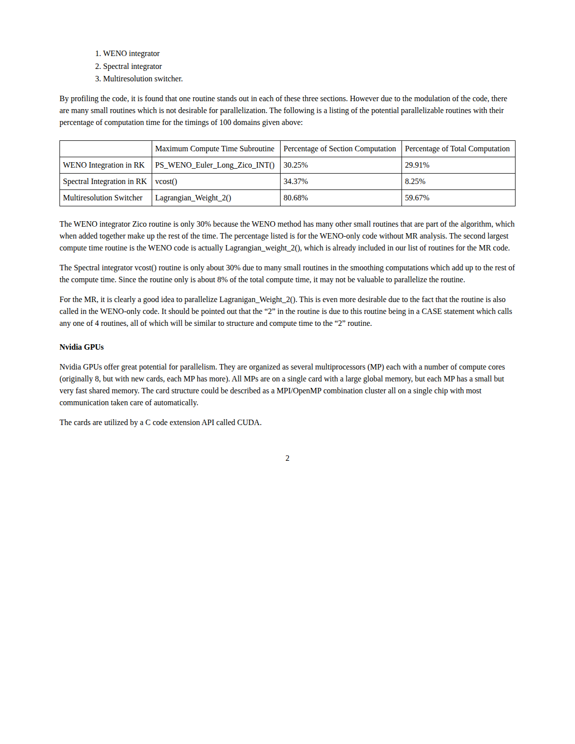WENO integrator
Spectral integrator
Multiresolution switcher.
By profiling the code, it is found that one routine stands out in each of these three sections. However due to the modulation of the code, there are many small routines which is not desirable for parallelization. The following is a listing of the potential parallelizable routines with their percentage of computation time for the timings of 100 domains given above:
| | Maximum Compute Time Subroutine | Percentage of Section Computation | Percentage of Total Computation |
| --- | --- | --- | --- |
| WENO Integration in RK | PS_WENO_Euler_Long_Zico_INT() | 30.25% | 29.91% |
| Spectral Integration in RK | vcost() | 34.37% | 8.25% |
| Multiresolution Switcher | Lagrangian_Weight_2() | 80.68% | 59.67% |
The WENO integrator Zico routine is only 30% because the WENO method has many other small routines that are part of the algorithm, which when added together make up the rest of the time. The percentage listed is for the WENO-only code without MR analysis. The second largest compute time routine is the WENO code is actually Lagrangian_weight_2(), which is already included in our list of routines for the MR code.
The Spectral integrator vcost() routine is only about 30% due to many small routines in the smoothing computations which add up to the rest of the compute time. Since the routine only is about 8% of the total compute time, it may not be valuable to parallelize the routine.
For the MR, it is clearly a good idea to parallelize Lagranigan_Weight_2(). This is even more desirable due to the fact that the routine is also called in the WENO-only code. It should be pointed out that the “2” in the routine is due to this routine being in a CASE statement which calls any one of 4 routines, all of which will be similar to structure and compute time to the “2” routine.
Nvidia GPUs
Nvidia GPUs offer great potential for parallelism. They are organized as several multiprocessors (MP) each with a number of compute cores (originally 8, but with new cards, each MP has more). All MPs are on a single card with a large global memory, but each MP has a small but very fast shared memory. The card structure could be described as a MPI/OpenMP combination cluster all on a single chip with most communication taken care of automatically.
The cards are utilized by a C code extension API called CUDA.
2